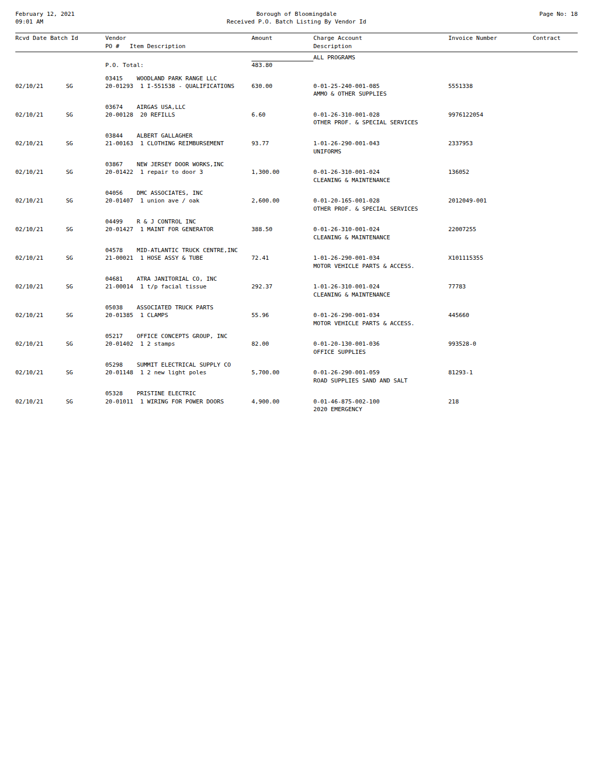February 12, 2021 09:01 AM
Borough of Bloomingdale Received P.O. Batch Listing By Vendor Id
Page No: 18
| Rcvd Date Batch Id | Vendor PO # Item Description | Amount | Charge Account Description | Invoice Number | Contract |
| --- | --- | --- | --- | --- | --- |
| | | | | ALL PROGRAMS | | |
| | | P.O. Total: | 483.80 | | | |
| | | 03415 WOODLAND PARK RANGE LLC | | | | |
| 02/10/21 | SG | 20-01293 1 I-551538 - QUALIFICATIONS | 630.00 | 0-01-25-240-001-085 AMMO & OTHER SUPPLIES | 5551338 | |
| | | 03674 AIRGAS USA,LLC | | | | |
| 02/10/21 | SG | 20-00128 20 REFILLS | 6.60 | 0-01-26-310-001-028 OTHER PROF. & SPECIAL SERVICES | 9976122054 | |
| | | 03844 ALBERT GALLAGHER | | | | |
| 02/10/21 | SG | 21-00163 1 CLOTHING REIMBURSEMENT | 93.77 | 1-01-26-290-001-043 UNIFORMS | 2337953 | |
| | | 03867 NEW JERSEY DOOR WORKS,INC | | | | |
| 02/10/21 | SG | 20-01422 1 repair to door 3 | 1,300.00 | 0-01-26-310-001-024 CLEANING & MAINTENANCE | 136052 | |
| | | 04056 DMC ASSOCIATES, INC | | | | |
| 02/10/21 | SG | 20-01407 1 union ave / oak | 2,600.00 | 0-01-20-165-001-028 OTHER PROF. & SPECIAL SERVICES | 2012049-001 | |
| | | 04499 R & J CONTROL INC | | | | |
| 02/10/21 | SG | 20-01427 1 MAINT FOR GENERATOR | 388.50 | 0-01-26-310-001-024 CLEANING & MAINTENANCE | 22007255 | |
| | | 04578 MID-ATLANTIC TRUCK CENTRE,INC | | | | |
| 02/10/21 | SG | 21-00021 1 HOSE ASSY & TUBE | 72.41 | 1-01-26-290-001-034 MOTOR VEHICLE PARTS & ACCESS. | X101115355 | |
| | | 04681 ATRA JANITORIAL CO, INC | | | | |
| 02/10/21 | SG | 21-00014 1 t/p facial tissue | 292.37 | 1-01-26-310-001-024 CLEANING & MAINTENANCE | 77783 | |
| | | 05038 ASSOCIATED TRUCK PARTS | | | | |
| 02/10/21 | SG | 20-01385 1 CLAMPS | 55.96 | 0-01-26-290-001-034 MOTOR VEHICLE PARTS & ACCESS. | 445660 | |
| | | 05217 OFFICE CONCEPTS GROUP, INC | | | | |
| 02/10/21 | SG | 20-01402 1 2 stamps | 82.00 | 0-01-20-130-001-036 OFFICE SUPPLIES | 993528-0 | |
| | | 05298 SUMMIT ELECTRICAL SUPPLY CO | | | | |
| 02/10/21 | SG | 20-01148 1 2 new light poles | 5,700.00 | 0-01-26-290-001-059 ROAD SUPPLIES SAND AND SALT | 81293-1 | |
| | | 05328 PRISTINE ELECTRIC | | | | |
| 02/10/21 | SG | 20-01011 1 WIRING FOR POWER DOORS | 4,900.00 | 0-01-46-875-002-100 2020 EMERGENCY | 218 | |